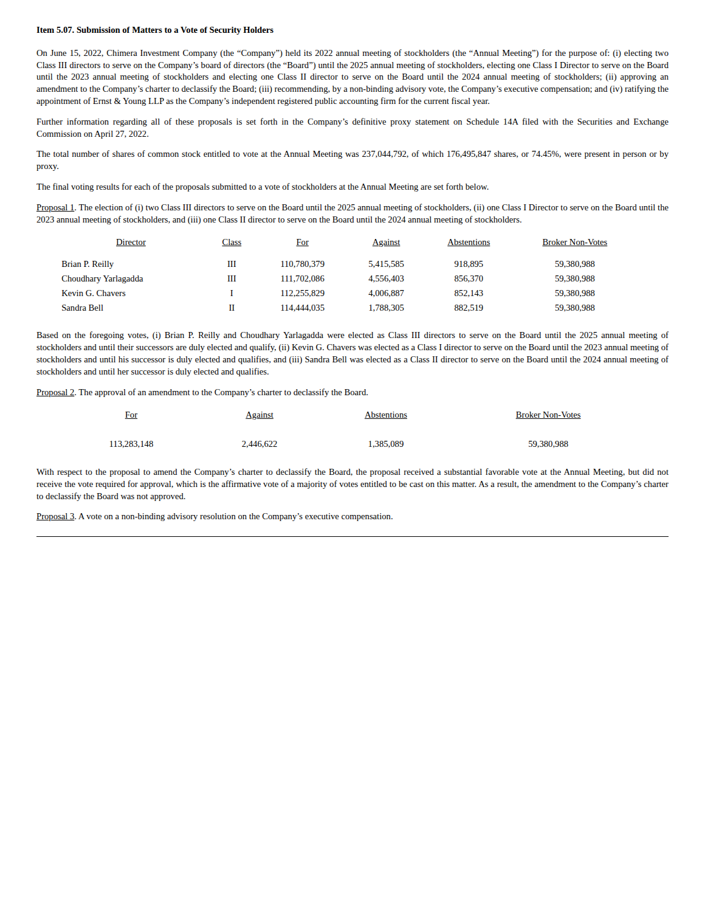Item 5.07. Submission of Matters to a Vote of Security Holders
On June 15, 2022, Chimera Investment Company (the “Company”) held its 2022 annual meeting of stockholders (the “Annual Meeting”) for the purpose of: (i) electing two Class III directors to serve on the Company’s board of directors (the “Board”) until the 2025 annual meeting of stockholders, electing one Class I Director to serve on the Board until the 2023 annual meeting of stockholders and electing one Class II director to serve on the Board until the 2024 annual meeting of stockholders; (ii) approving an amendment to the Company’s charter to declassify the Board; (iii) recommending, by a non-binding advisory vote, the Company’s executive compensation; and (iv) ratifying the appointment of Ernst & Young LLP as the Company’s independent registered public accounting firm for the current fiscal year.
Further information regarding all of these proposals is set forth in the Company’s definitive proxy statement on Schedule 14A filed with the Securities and Exchange Commission on April 27, 2022.
The total number of shares of common stock entitled to vote at the Annual Meeting was 237,044,792, of which 176,495,847 shares, or 74.45%, were present in person or by proxy.
The final voting results for each of the proposals submitted to a vote of stockholders at the Annual Meeting are set forth below.
Proposal 1. The election of (i) two Class III directors to serve on the Board until the 2025 annual meeting of stockholders, (ii) one Class I Director to serve on the Board until the 2023 annual meeting of stockholders, and (iii) one Class II director to serve on the Board until the 2024 annual meeting of stockholders.
| Director | Class | For | Against | Abstentions | Broker Non-Votes |
| --- | --- | --- | --- | --- | --- |
| Brian P. Reilly | III | 110,780,379 | 5,415,585 | 918,895 | 59,380,988 |
| Choudhary Yarlagadda | III | 111,702,086 | 4,556,403 | 856,370 | 59,380,988 |
| Kevin G. Chavers | I | 112,255,829 | 4,006,887 | 852,143 | 59,380,988 |
| Sandra Bell | II | 114,444,035 | 1,788,305 | 882,519 | 59,380,988 |
Based on the foregoing votes, (i) Brian P. Reilly and Choudhary Yarlagadda were elected as Class III directors to serve on the Board until the 2025 annual meeting of stockholders and until their successors are duly elected and qualify, (ii) Kevin G. Chavers was elected as a Class I director to serve on the Board until the 2023 annual meeting of stockholders and until his successor is duly elected and qualifies, and (iii) Sandra Bell was elected as a Class II director to serve on the Board until the 2024 annual meeting of stockholders and until her successor is duly elected and qualifies.
Proposal 2. The approval of an amendment to the Company’s charter to declassify the Board.
| For | Against | Abstentions | Broker Non-Votes |
| --- | --- | --- | --- |
| 113,283,148 | 2,446,622 | 1,385,089 | 59,380,988 |
With respect to the proposal to amend the Company’s charter to declassify the Board, the proposal received a substantial favorable vote at the Annual Meeting, but did not receive the vote required for approval, which is the affirmative vote of a majority of votes entitled to be cast on this matter. As a result, the amendment to the Company’s charter to declassify the Board was not approved.
Proposal 3. A vote on a non-binding advisory resolution on the Company’s executive compensation.